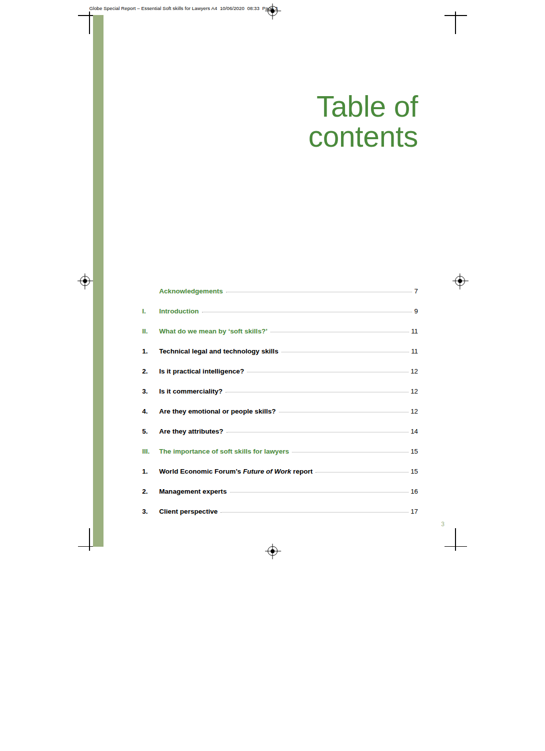Globe Special Report – Essential Soft skills for Lawyers A4 10/06/2020 08:33 Page 3
Table of
contents
Acknowledgements 7
I. Introduction 9
II. What do we mean by ‘soft skills?’ 11
1. Technical legal and technology skills 11
2. Is it practical intelligence? 12
3. Is it commerciality? 12
4. Are they emotional or people skills? 12
5. Are they attributes? 14
III. The importance of soft skills for lawyers 15
1. World Economic Forum’s Future of Work report 15
2. Management experts 16
3. Client perspective 17
3